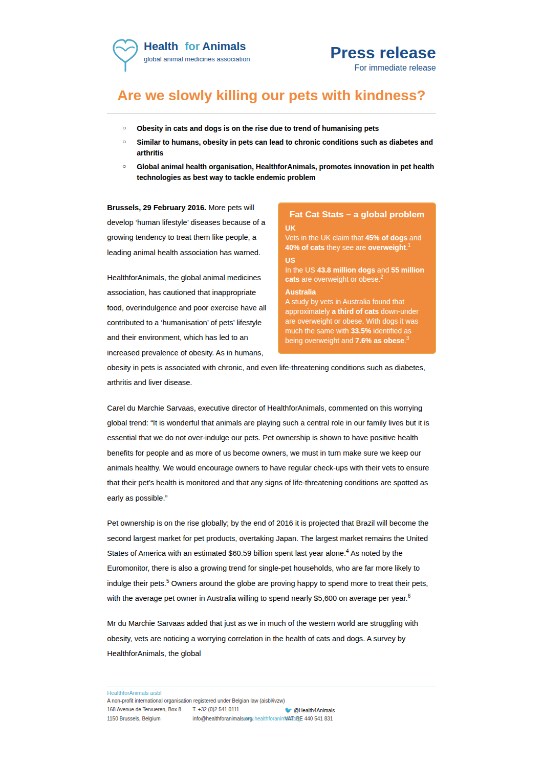Health for Animals global animal medicines association
Press release
For immediate release
Are we slowly killing our pets with kindness?
Obesity in cats and dogs is on the rise due to trend of humanising pets
Similar to humans, obesity in pets can lead to chronic conditions such as diabetes and arthritis
Global animal health organisation, HealthforAnimals, promotes innovation in pet health technologies as best way to tackle endemic problem
Fat Cat Stats – a global problem
UK
Vets in the UK claim that 45% of dogs and 40% of cats they see are overweight.1
US
In the US 43.8 million dogs and 55 million cats are overweight or obese.2
Australia
A study by vets in Australia found that approximately a third of cats down-under are overweight or obese. With dogs it was much the same with 33.5% identified as being overweight and 7.6% as obese.3
Brussels, 29 February 2016. More pets will develop ‘human lifestyle’ diseases because of a growing tendency to treat them like people, a leading animal health association has warned.
HealthforAnimals, the global animal medicines association, has cautioned that inappropriate food, overindulgence and poor exercise have all contributed to a ‘humanisation’ of pets’ lifestyle and their environment, which has led to an increased prevalence of obesity. As in humans, obesity in pets is associated with chronic, and even life-threatening conditions such as diabetes, arthritis and liver disease.
Carel du Marchie Sarvaas, executive director of HealthforAnimals, commented on this worrying global trend: “It is wonderful that animals are playing such a central role in our family lives but it is essential that we do not over-indulge our pets. Pet ownership is shown to have positive health benefits for people and as more of us become owners, we must in turn make sure we keep our animals healthy. We would encourage owners to have regular check-ups with their vets to ensure that their pet’s health is monitored and that any signs of life-threatening conditions are spotted as early as possible.”
Pet ownership is on the rise globally; by the end of 2016 it is projected that Brazil will become the second largest market for pet products, overtaking Japan. The largest market remains the United States of America with an estimated $60.59 billion spent last year alone.4 As noted by the Euromonitor, there is also a growing trend for single-pet households, who are far more likely to indulge their pets.5 Owners around the globe are proving happy to spend more to treat their pets, with the average pet owner in Australia willing to spend nearly $5,600 on average per year.6
Mr du Marchie Sarvaas added that just as we in much of the western world are struggling with obesity, vets are noticing a worrying correlation in the health of cats and dogs. A survey by HealthforAnimals, the global
HealthforAnimals aisbl
A non-profit international organisation registered under Belgian law (aisbl/ivzw)
| 168 Avenue de Tervueren, Box 8 | T. +32 (0)2 541 0111 | 🐦 @Health4Animals | |
| 1150 Brussels, Belgium | info@healthforanimals.org | VAT: BE 440 541 831 |
www.healthforanimals.org